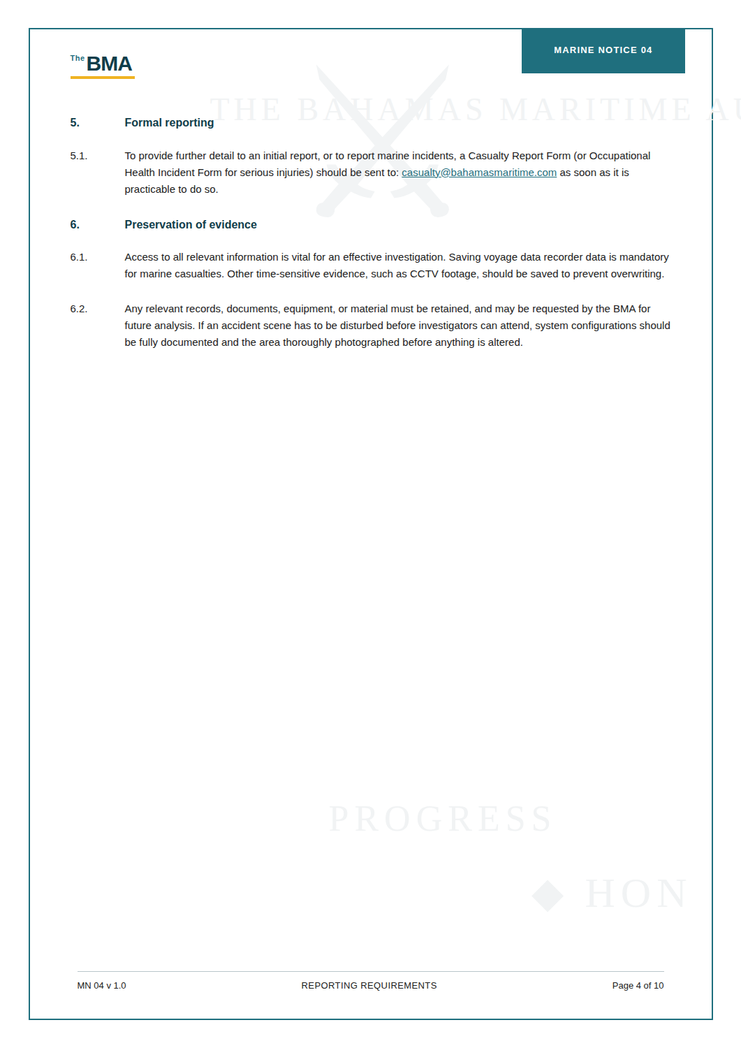THE BAHAMAS MARITIME AUTHORITY
⚔
PROGRESS
◆ HON
The BMA
MARINE NOTICE 04
5. Formal reporting
5.1.
To provide further detail to an initial report, or to report marine incidents, a Casualty Report Form (or Occupational Health Incident Form for serious injuries) should be sent to: casualty@bahamasmaritime.com as soon as it is practicable to do so.
6. Preservation of evidence
6.1.
Access to all relevant information is vital for an effective investigation. Saving voyage data recorder data is mandatory for marine casualties. Other time-sensitive evidence, such as CCTV footage, should be saved to prevent overwriting.
6.2.
Any relevant records, documents, equipment, or material must be retained, and may be requested by the BMA for future analysis. If an accident scene has to be disturbed before investigators can attend, system configurations should be fully documented and the area thoroughly photographed before anything is altered.
MN 04 v 1.0
REPORTING REQUIREMENTS
Page 4 of 10